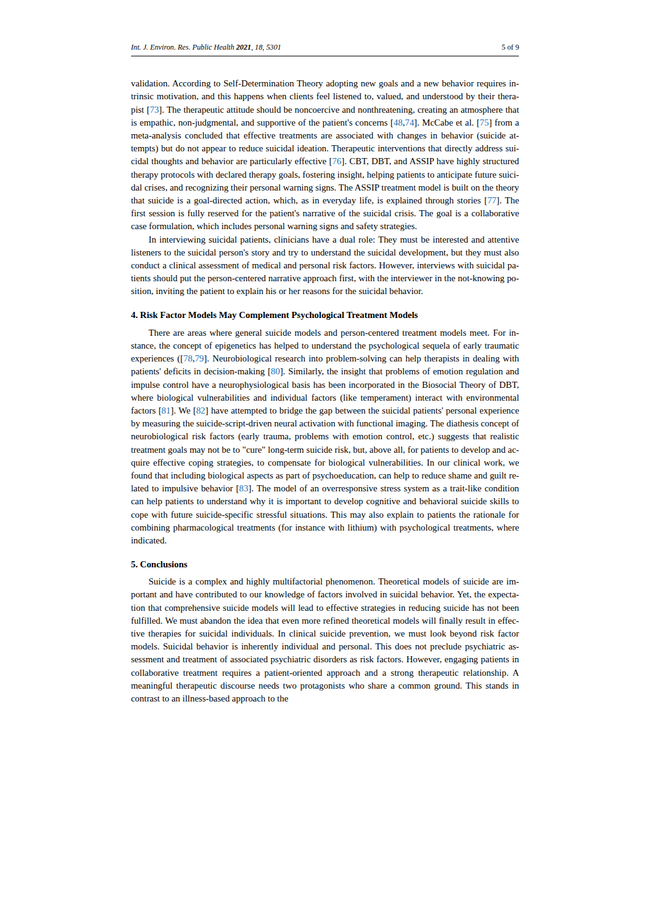Int. J. Environ. Res. Public Health 2021, 18, 5301
5 of 9
validation. According to Self-Determination Theory adopting new goals and a new behavior requires intrinsic motivation, and this happens when clients feel listened to, valued, and understood by their therapist [73]. The therapeutic attitude should be noncoercive and nonthreatening, creating an atmosphere that is empathic, non-judgmental, and supportive of the patient's concerns [48,74]. McCabe et al. [75] from a meta-analysis concluded that effective treatments are associated with changes in behavior (suicide attempts) but do not appear to reduce suicidal ideation. Therapeutic interventions that directly address suicidal thoughts and behavior are particularly effective [76]. CBT, DBT, and ASSIP have highly structured therapy protocols with declared therapy goals, fostering insight, helping patients to anticipate future suicidal crises, and recognizing their personal warning signs. The ASSIP treatment model is built on the theory that suicide is a goal-directed action, which, as in everyday life, is explained through stories [77]. The first session is fully reserved for the patient's narrative of the suicidal crisis. The goal is a collaborative case formulation, which includes personal warning signs and safety strategies.
In interviewing suicidal patients, clinicians have a dual role: They must be interested and attentive listeners to the suicidal person's story and try to understand the suicidal development, but they must also conduct a clinical assessment of medical and personal risk factors. However, interviews with suicidal patients should put the person-centered narrative approach first, with the interviewer in the not-knowing position, inviting the patient to explain his or her reasons for the suicidal behavior.
4. Risk Factor Models May Complement Psychological Treatment Models
There are areas where general suicide models and person-centered treatment models meet. For instance, the concept of epigenetics has helped to understand the psychological sequela of early traumatic experiences ([78,79]. Neurobiological research into problem-solving can help therapists in dealing with patients' deficits in decision-making [80]. Similarly, the insight that problems of emotion regulation and impulse control have a neurophysiological basis has been incorporated in the Biosocial Theory of DBT, where biological vulnerabilities and individual factors (like temperament) interact with environmental factors [81]. We [82] have attempted to bridge the gap between the suicidal patients' personal experience by measuring the suicide-script-driven neural activation with functional imaging. The diathesis concept of neurobiological risk factors (early trauma, problems with emotion control, etc.) suggests that realistic treatment goals may not be to "cure" long-term suicide risk, but, above all, for patients to develop and acquire effective coping strategies, to compensate for biological vulnerabilities. In our clinical work, we found that including biological aspects as part of psychoeducation, can help to reduce shame and guilt related to impulsive behavior [83]. The model of an overresponsive stress system as a trait-like condition can help patients to understand why it is important to develop cognitive and behavioral suicide skills to cope with future suicide-specific stressful situations. This may also explain to patients the rationale for combining pharmacological treatments (for instance with lithium) with psychological treatments, where indicated.
5. Conclusions
Suicide is a complex and highly multifactorial phenomenon. Theoretical models of suicide are important and have contributed to our knowledge of factors involved in suicidal behavior. Yet, the expectation that comprehensive suicide models will lead to effective strategies in reducing suicide has not been fulfilled. We must abandon the idea that even more refined theoretical models will finally result in effective therapies for suicidal individuals. In clinical suicide prevention, we must look beyond risk factor models. Suicidal behavior is inherently individual and personal. This does not preclude psychiatric assessment and treatment of associated psychiatric disorders as risk factors. However, engaging patients in collaborative treatment requires a patient-oriented approach and a strong therapeutic relationship. A meaningful therapeutic discourse needs two protagonists who share a common ground. This stands in contrast to an illness-based approach to the